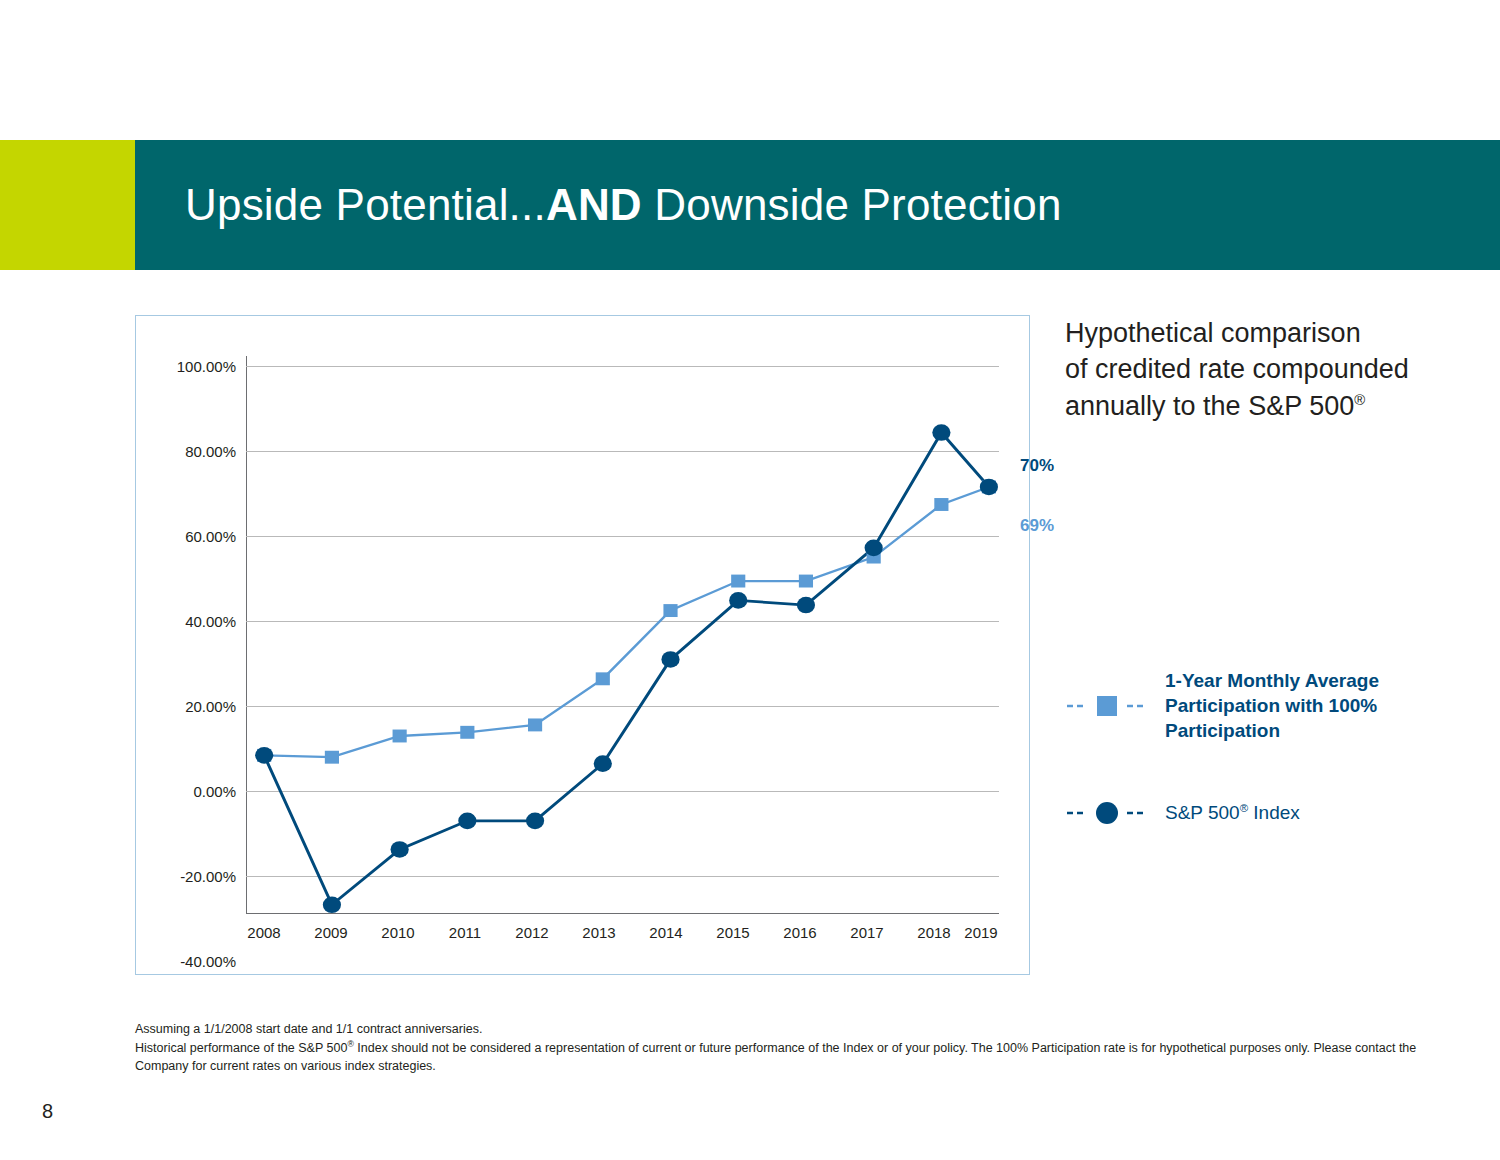Upside Potential...AND Downside Protection
100.00% 80.00% 60.00% 40.00% 20.00% 0.00% -20.00% -40.00%
70%
69%
2008 2009 2010 2011 2012 2013 2014 2015 2016 2017 2018 2019
Hypothetical comparison
of credited rate compounded
annually to the S&P 500®
1-Year Monthly Average
Participation with 100%
Participation
S&P 500® Index
Assuming a 1/1/2008 start date and 1/1 contract anniversaries.
Historical performance of the S&P 500® Index should not be considered a representation of current or future performance of the Index or of your policy. The 100% Participation rate is for hypothetical purposes only. Please contact the Company for current rates on various index strategies.
8